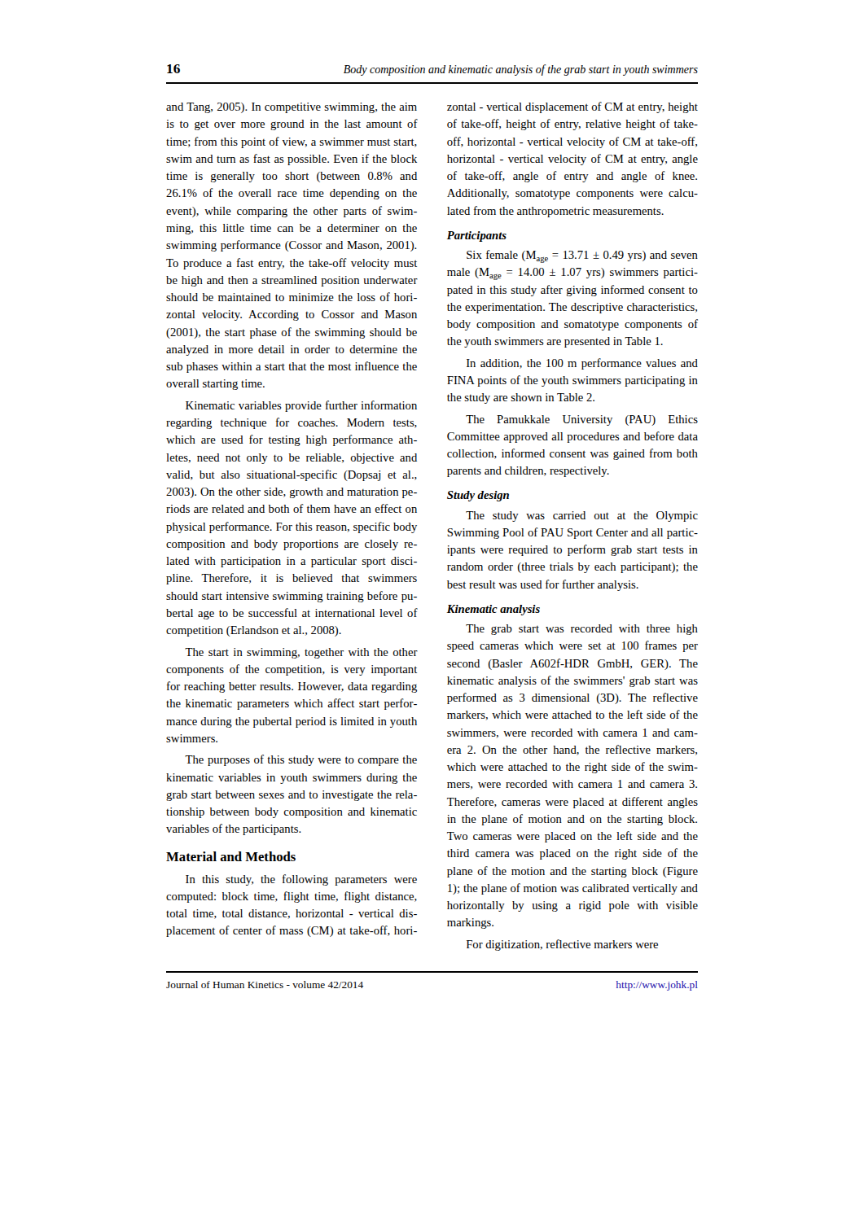16
Body composition and kinematic analysis of the grab start in youth swimmers
and Tang, 2005). In competitive swimming, the aim is to get over more ground in the last amount of time; from this point of view, a swimmer must start, swim and turn as fast as possible. Even if the block time is generally too short (between 0.8% and 26.1% of the overall race time depending on the event), while comparing the other parts of swimming, this little time can be a determiner on the swimming performance (Cossor and Mason, 2001). To produce a fast entry, the take-off velocity must be high and then a streamlined position underwater should be maintained to minimize the loss of horizontal velocity. According to Cossor and Mason (2001), the start phase of the swimming should be analyzed in more detail in order to determine the sub phases within a start that the most influence the overall starting time.
Kinematic variables provide further information regarding technique for coaches. Modern tests, which are used for testing high performance athletes, need not only to be reliable, objective and valid, but also situational-specific (Dopsaj et al., 2003). On the other side, growth and maturation periods are related and both of them have an effect on physical performance. For this reason, specific body composition and body proportions are closely related with participation in a particular sport discipline. Therefore, it is believed that swimmers should start intensive swimming training before pubertal age to be successful at international level of competition (Erlandson et al., 2008).
The start in swimming, together with the other components of the competition, is very important for reaching better results. However, data regarding the kinematic parameters which affect start performance during the pubertal period is limited in youth swimmers.
The purposes of this study were to compare the kinematic variables in youth swimmers during the grab start between sexes and to investigate the relationship between body composition and kinematic variables of the participants.
Material and Methods
In this study, the following parameters were computed: block time, flight time, flight distance, total time, total distance, horizontal - vertical displacement of center of mass (CM) at take-off, horizontal - vertical displacement of CM at entry, height of take-off, height of entry, relative height of take-off, horizontal - vertical velocity of CM at take-off, horizontal - vertical velocity of CM at entry, angle of take-off, angle of entry and angle of knee. Additionally, somatotype components were calculated from the anthropometric measurements.
Participants
Six female (Mage = 13.71 ± 0.49 yrs) and seven male (Mage = 14.00 ± 1.07 yrs) swimmers participated in this study after giving informed consent to the experimentation. The descriptive characteristics, body composition and somatotype components of the youth swimmers are presented in Table 1.
In addition, the 100 m performance values and FINA points of the youth swimmers participating in the study are shown in Table 2.
The Pamukkale University (PAU) Ethics Committee approved all procedures and before data collection, informed consent was gained from both parents and children, respectively.
Study design
The study was carried out at the Olympic Swimming Pool of PAU Sport Center and all participants were required to perform grab start tests in random order (three trials by each participant); the best result was used for further analysis.
Kinematic analysis
The grab start was recorded with three high speed cameras which were set at 100 frames per second (Basler A602f-HDR GmbH, GER). The kinematic analysis of the swimmers' grab start was performed as 3 dimensional (3D). The reflective markers, which were attached to the left side of the swimmers, were recorded with camera 1 and camera 2. On the other hand, the reflective markers, which were attached to the right side of the swimmers, were recorded with camera 1 and camera 3. Therefore, cameras were placed at different angles in the plane of motion and on the starting block. Two cameras were placed on the left side and the third camera was placed on the right side of the plane of the motion and the starting block (Figure 1); the plane of motion was calibrated vertically and horizontally by using a rigid pole with visible markings.
For digitization, reflective markers were
Journal of Human Kinetics - volume 42/2014
http://www.johk.pl